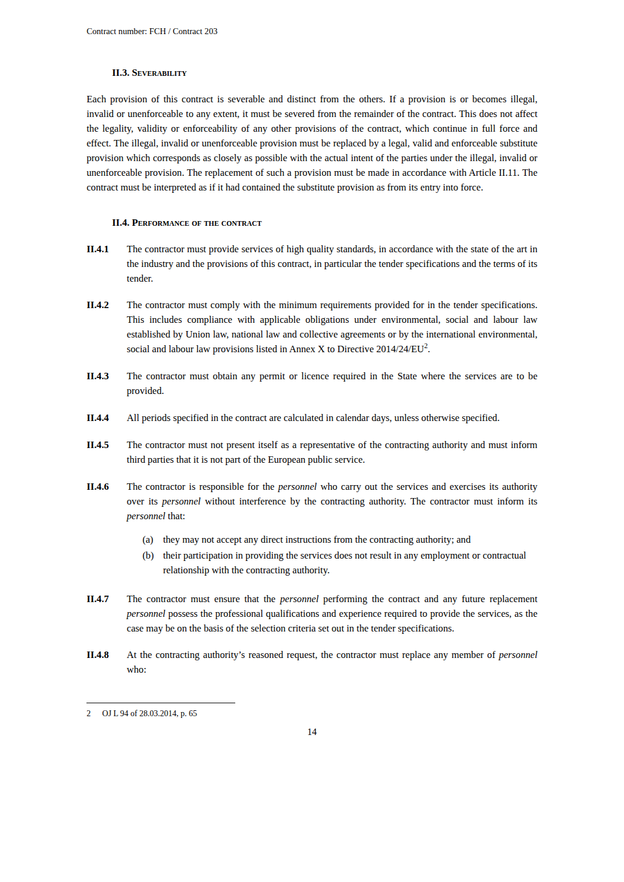Contract number: FCH / Contract 203
II.3. Severability
Each provision of this contract is severable and distinct from the others. If a provision is or becomes illegal, invalid or unenforceable to any extent, it must be severed from the remainder of the contract. This does not affect the legality, validity or enforceability of any other provisions of the contract, which continue in full force and effect. The illegal, invalid or unenforceable provision must be replaced by a legal, valid and enforceable substitute provision which corresponds as closely as possible with the actual intent of the parties under the illegal, invalid or unenforceable provision. The replacement of such a provision must be made in accordance with Article II.11. The contract must be interpreted as if it had contained the substitute provision as from its entry into force.
II.4. Performance of the contract
II.4.1
The contractor must provide services of high quality standards, in accordance with the state of the art in the industry and the provisions of this contract, in particular the tender specifications and the terms of its tender.
II.4.2
The contractor must comply with the minimum requirements provided for in the tender specifications. This includes compliance with applicable obligations under environmental, social and labour law established by Union law, national law and collective agreements or by the international environmental, social and labour law provisions listed in Annex X to Directive 2014/24/EU2.
II.4.3
The contractor must obtain any permit or licence required in the State where the services are to be provided.
II.4.4
All periods specified in the contract are calculated in calendar days, unless otherwise specified.
II.4.5
The contractor must not present itself as a representative of the contracting authority and must inform third parties that it is not part of the European public service.
II.4.6
The contractor is responsible for the personnel who carry out the services and exercises its authority over its personnel without interference by the contracting authority. The contractor must inform its personnel that:
(a) they may not accept any direct instructions from the contracting authority; and
(b) their participation in providing the services does not result in any employment or contractual relationship with the contracting authority.
II.4.7
The contractor must ensure that the personnel performing the contract and any future replacement personnel possess the professional qualifications and experience required to provide the services, as the case may be on the basis of the selection criteria set out in the tender specifications.
II.4.8
At the contracting authority’s reasoned request, the contractor must replace any member of personnel who:
2
OJ L 94 of 28.03.2014, p. 65
14